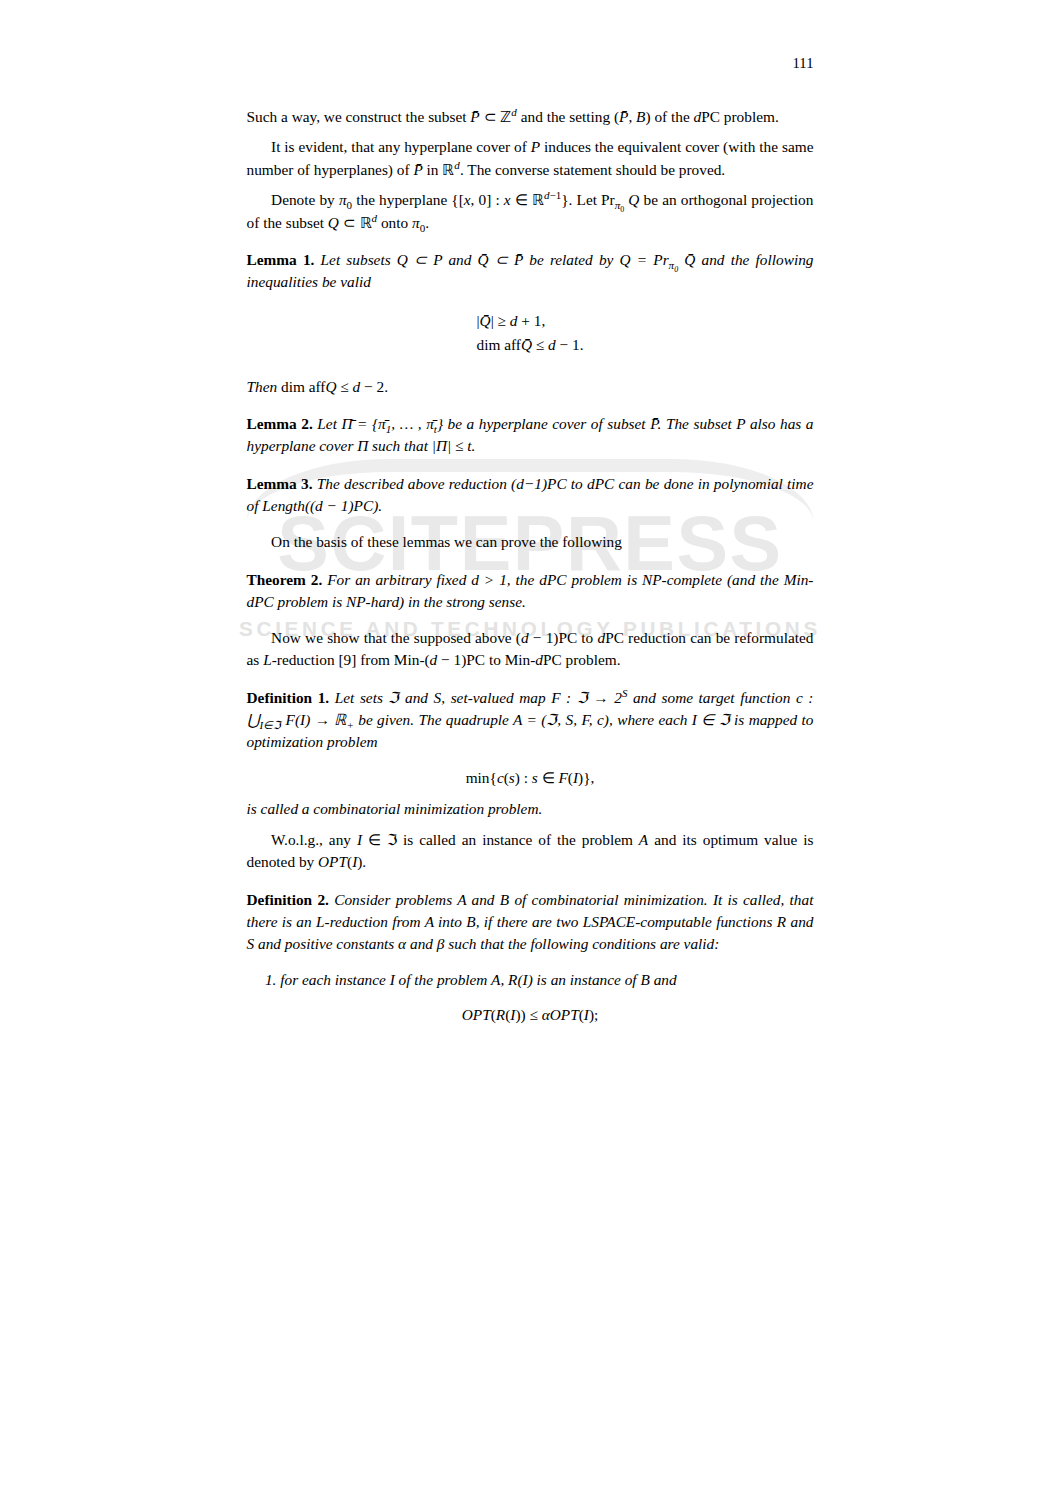111
SCITEPRESS
SCIENCE AND TECHNOLOGY PUBLICATIONS
Such a way, we construct the subset P̄ ⊂ ℤd and the setting (P̄, B) of the d PC problem.
It is evident, that any hyperplane cover of P induces the equivalent cover (with the same number of hyperplanes) of P̄ in ℝd. The converse statement should be proved.
Denote by π0 the hyperplane {[x, 0] : x ∈ ℝd−1}. Let Prπ0 Q be an orthogonal projection of the subset Q ⊂ ℝd onto π0.
Lemma 1. Let subsets Q ⊂ P and Q̄ ⊂ P̄ be related by Q = Prπ0 Q̄ and the following inequalities be valid
|Q̄| ≥ d + 1,
dim affQ̄ ≤ d − 1.
Then dim affQ ≤ d − 2.
Lemma 2. Let Π̄ = {π̄1, … , π̄t} be a hyperplane cover of subset P̄. The subset P also has a hyperplane cover Π such that |Π| ≤ t.
Lemma 3. The described above reduction (d−1)PC to dPC can be done in polynomial time of Length((d − 1)PC).
On the basis of these lemmas we can prove the following
Theorem 2. For an arbitrary fixed d > 1, the d PC problem is NP-complete (and the Min-d PC problem is NP-hard) in the strong sense.
Now we show that the supposed above (d − 1)PC to d PC reduction can be reformulated as L-reduction [9] from Min-(d − 1)PC to Min-d PC problem.
Definition 1. Let sets ℑ and S, set-valued map F : ℑ → 2S and some target function c : ⋃I∈ℑ F(I) → ℝ+ be given. The quadruple A = (ℑ, S, F, c), where each I ∈ ℑ is mapped to optimization problem
min{c(s) : s ∈ F(I)},
is called a combinatorial minimization problem.
W.o.l.g., any I ∈ ℑ is called an instance of the problem A and its optimum value is denoted by OPT(I).
Definition 2. Consider problems A and B of combinatorial minimization. It is called, that there is an L-reduction from A into B, if there are two LSPACE-computable functions R and S and positive constants α and β such that the following conditions are valid:
for each instance I of the problem A, R(I) is an instance of B and
OPT(R(I)) ≤ αOPT(I);